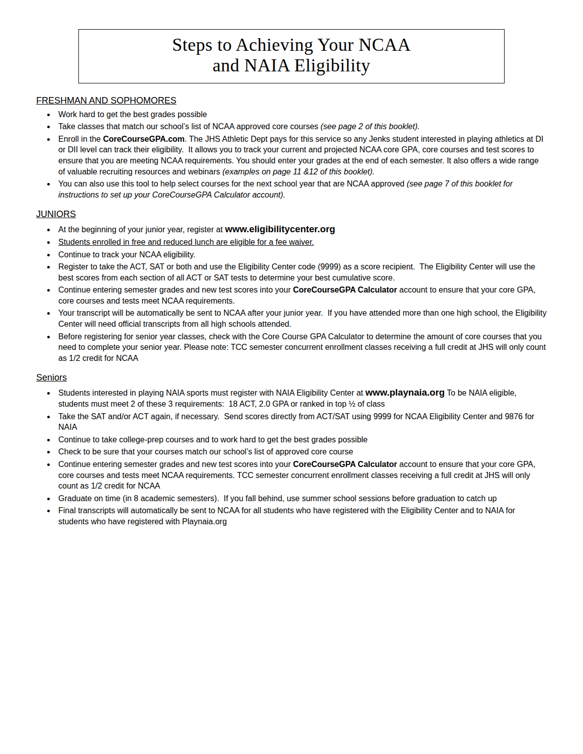Steps to Achieving Your NCAA
and NAIA Eligibility
FRESHMAN AND SOPHOMORES
Work hard to get the best grades possible
Take classes that match our school’s list of NCAA approved core courses (see page 2 of this booklet).
Enroll in the CoreCourseGPA.com. The JHS Athletic Dept pays for this service so any Jenks student interested in playing athletics at DI or DII level can track their eligibility. It allows you to track your current and projected NCAA core GPA, core courses and test scores to ensure that you are meeting NCAA requirements. You should enter your grades at the end of each semester. It also offers a wide range of valuable recruiting resources and webinars (examples on page 11 &12 of this booklet).
You can also use this tool to help select courses for the next school year that are NCAA approved (see page 7 of this booklet for instructions to set up your CoreCourseGPA Calculator account).
JUNIORS
At the beginning of your junior year, register at www.eligibilitycenter.org
Students enrolled in free and reduced lunch are eligible for a fee waiver.
Continue to track your NCAA eligibility.
Register to take the ACT, SAT or both and use the Eligibility Center code (9999) as a score recipient. The Eligibility Center will use the best scores from each section of all ACT or SAT tests to determine your best cumulative score.
Continue entering semester grades and new test scores into your CoreCourseGPA Calculator account to ensure that your core GPA, core courses and tests meet NCAA requirements.
Your transcript will be automatically be sent to NCAA after your junior year. If you have attended more than one high school, the Eligibility Center will need official transcripts from all high schools attended.
Before registering for senior year classes, check with the Core Course GPA Calculator to determine the amount of core courses that you need to complete your senior year. Please note: TCC semester concurrent enrollment classes receiving a full credit at JHS will only count as 1/2 credit for NCAA
Seniors
Students interested in playing NAIA sports must register with NAIA Eligibility Center at www.playnaia.org To be NAIA eligible, students must meet 2 of these 3 requirements: 18 ACT, 2.0 GPA or ranked in top ½ of class
Take the SAT and/or ACT again, if necessary. Send scores directly from ACT/SAT using 9999 for NCAA Eligibility Center and 9876 for NAIA
Continue to take college-prep courses and to work hard to get the best grades possible
Check to be sure that your courses match our school’s list of approved core course
Continue entering semester grades and new test scores into your CoreCourseGPA Calculator account to ensure that your core GPA, core courses and tests meet NCAA requirements. TCC semester concurrent enrollment classes receiving a full credit at JHS will only count as 1/2 credit for NCAA
Graduate on time (in 8 academic semesters). If you fall behind, use summer school sessions before graduation to catch up
Final transcripts will automatically be sent to NCAA for all students who have registered with the Eligibility Center and to NAIA for students who have registered with Playnaia.org